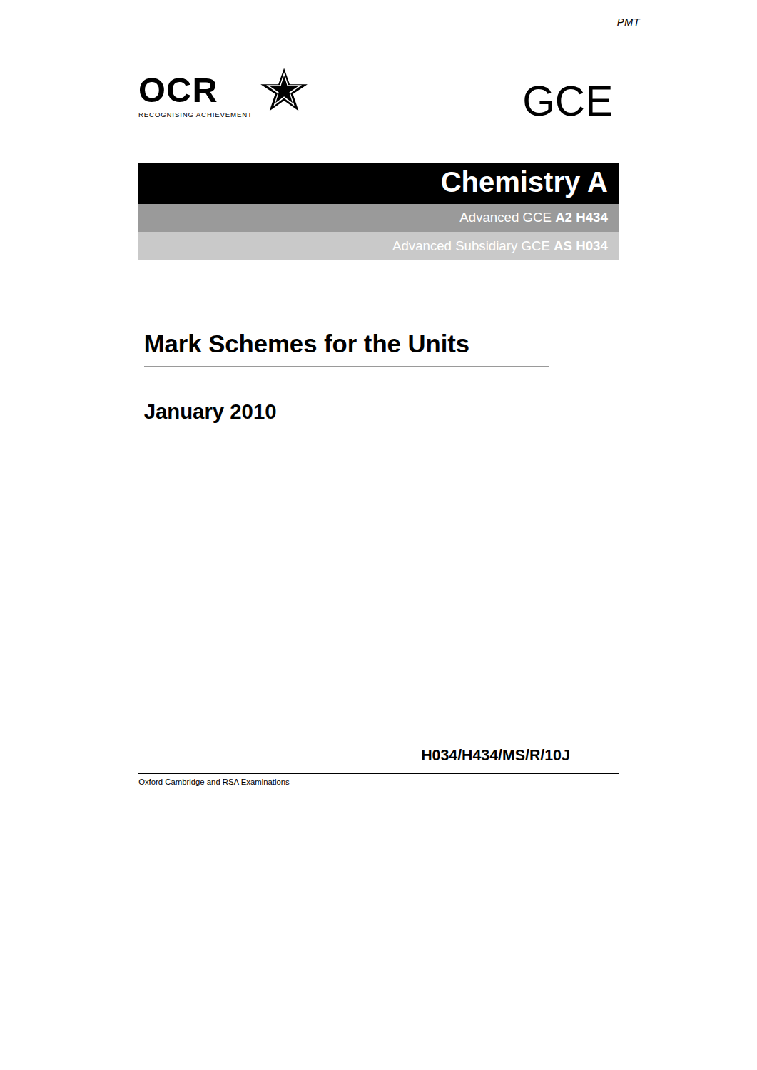PMT
OCR RECOGNISING ACHIEVEMENT
GCE
Chemistry A
Advanced GCE A2 H434
Advanced Subsidiary GCE AS H034
Mark Schemes for the Units
January 2010
H034/H434/MS/R/10J
Oxford Cambridge and RSA Examinations